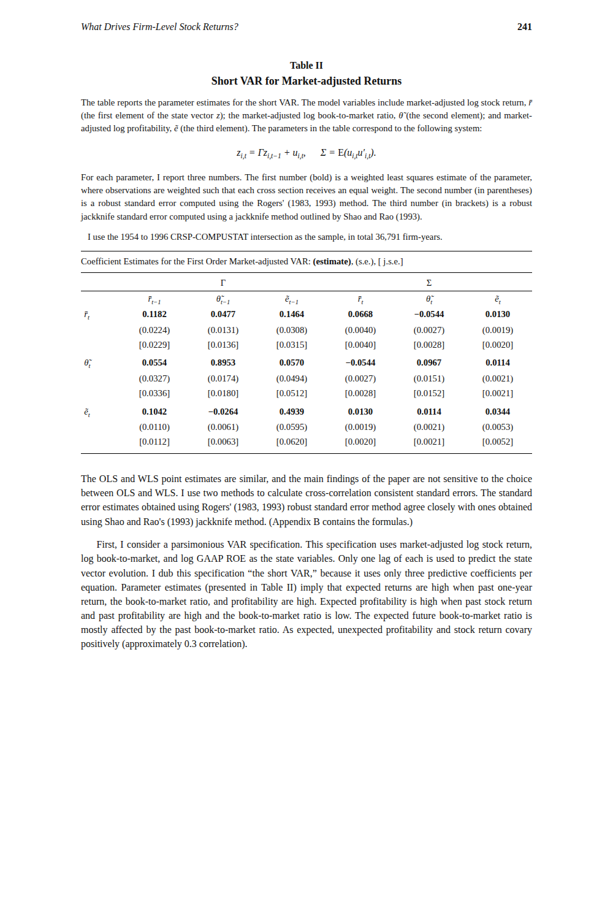What Drives Firm-Level Stock Returns? 241
Table II
Short VAR for Market-adjusted Returns
The table reports the parameter estimates for the short VAR. The model variables include market-adjusted log stock return, r̄ (the first element of the state vector z); the market-adjusted log book-to-market ratio, θ̃ (the second element); and market-adjusted log profitability, ẽ (the third element). The parameters in the table correspond to the following system:
zi,t = Γzi,t−1 + ui,t, Σ = E(ui,tu′i,t).
For each parameter, I report three numbers. The first number (bold) is a weighted least squares estimate of the parameter, where observations are weighted such that each cross section receives an equal weight. The second number (in parentheses) is a robust standard error computed using the Rogers' (1983, 1993) method. The third number (in brackets) is a robust jackknife standard error computed using a jackknife method outlined by Shao and Rao (1993).
I use the 1954 to 1996 CRSP-COMPUSTAT intersection as the sample, in total 36,791 firm-years.
Coefficient Estimates for the First Order Market-adjusted VAR: (estimate) , (s.e.), [ j.s.e.]
| | Γ | Σ |
| --- | --- | --- |
| | r̄ t−1 | θ̃ t−1 | ẽ t−1 | r̄ t | θ̃ t | ẽ t |
| r̄ t | 0.1182 | 0.0477 | 0.1464 | 0.0668 | −0.0544 | 0.0130 |
| | (0.0224) | (0.0131) | (0.0308) | (0.0040) | (0.0027) | (0.0019) |
| | [0.0229] | [0.0136] | [0.0315] | [0.0040] | [0.0028] | [0.0020] |
| θ̃ t | 0.0554 | 0.8953 | 0.0570 | −0.0544 | 0.0967 | 0.0114 |
| | (0.0327) | (0.0174) | (0.0494) | (0.0027) | (0.0151) | (0.0021) |
| | [0.0336] | [0.0180] | [0.0512] | [0.0028] | [0.0152] | [0.0021] |
| ẽ t | 0.1042 | −0.0264 | 0.4939 | 0.0130 | 0.0114 | 0.0344 |
| | (0.0110) | (0.0061) | (0.0595) | (0.0019) | (0.0021) | (0.0053) |
| | [0.0112] | [0.0063] | [0.0620] | [0.0020] | [0.0021] | [0.0052] |
The OLS and WLS point estimates are similar, and the main findings of the paper are not sensitive to the choice between OLS and WLS. I use two methods to calculate cross-correlation consistent standard errors. The standard error estimates obtained using Rogers' (1983, 1993) robust standard error method agree closely with ones obtained using Shao and Rao's (1993) jackknife method. (Appendix B contains the formulas.)
First, I consider a parsimonious VAR specification. This specification uses market-adjusted log stock return, log book-to-market, and log GAAP ROE as the state variables. Only one lag of each is used to predict the state vector evolution. I dub this specification “the short VAR,” because it uses only three predictive coefficients per equation. Parameter estimates (presented in Table II) imply that expected returns are high when past one-year return, the book-to-market ratio, and profitability are high. Expected profitability is high when past stock return and past profitability are high and the book-to-market ratio is low. The expected future book-to-market ratio is mostly affected by the past book-to-market ratio. As expected, unexpected profitability and stock return covary positively (approximately 0.3 correlation).